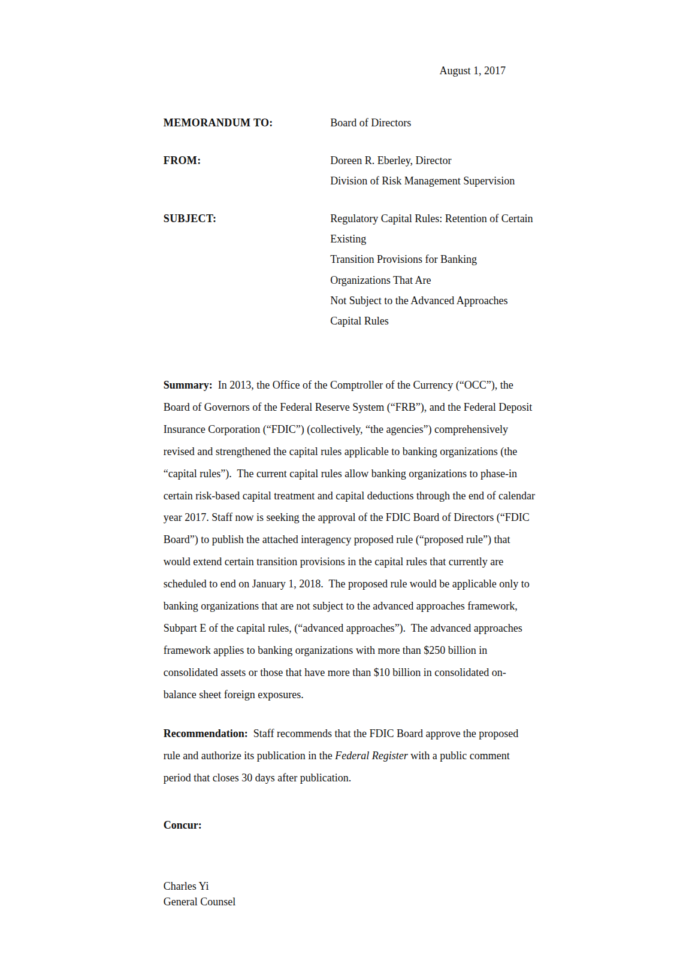August 1, 2017
| MEMORANDUM TO: | Board of Directors |
| FROM: | Doreen R. Eberley, Director Division of Risk Management Supervision |
| SUBJECT: | Regulatory Capital Rules: Retention of Certain Existing Transition Provisions for Banking Organizations That Are Not Subject to the Advanced Approaches Capital Rules |
Summary: In 2013, the Office of the Comptroller of the Currency (“OCC”), the Board of Governors of the Federal Reserve System (“FRB”), and the Federal Deposit Insurance Corporation (“FDIC”) (collectively, “the agencies”) comprehensively revised and strengthened the capital rules applicable to banking organizations (the “capital rules”). The current capital rules allow banking organizations to phase-in certain risk-based capital treatment and capital deductions through the end of calendar year 2017. Staff now is seeking the approval of the FDIC Board of Directors (“FDIC Board”) to publish the attached interagency proposed rule (“proposed rule”) that would extend certain transition provisions in the capital rules that currently are scheduled to end on January 1, 2018. The proposed rule would be applicable only to banking organizations that are not subject to the advanced approaches framework, Subpart E of the capital rules, (“advanced approaches”). The advanced approaches framework applies to banking organizations with more than $250 billion in consolidated assets or those that have more than $10 billion in consolidated on-balance sheet foreign exposures.
Recommendation: Staff recommends that the FDIC Board approve the proposed rule and authorize its publication in the Federal Register with a public comment period that closes 30 days after publication.
Concur:
Charles Yi
General Counsel